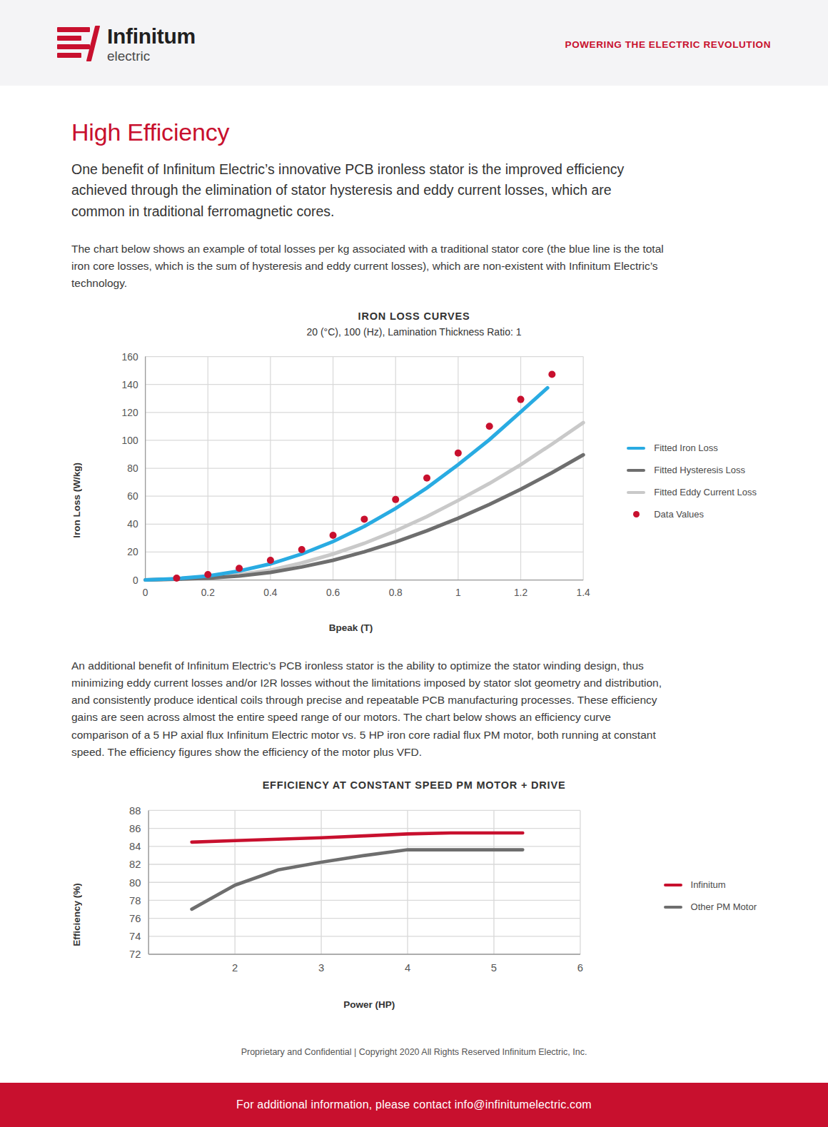Infinitum
electric
Powering the Electric Revolution
High Efficiency
One benefit of Infinitum Electric’s innovative PCB ironless stator is the improved efficiency achieved through the elimination of stator hysteresis and eddy current losses, which are common in traditional ferromagnetic cores.
The chart below shows an example of total losses per kg associated with a traditional stator core (the blue line is the total iron core losses, which is the sum of hysteresis and eddy current losses), which are non-existent with Infinitum Electric’s technology.
Iron Loss Curves
20 (°C), 100 (Hz), Lamination Thickness Ratio: 1
Iron Loss (W/kg)
0 20 40 60 80 100 120 140 160 0 0.2 0.4 0.6 0.8 1 1.2 1.4
Bpeak (T)
Fitted Iron Loss
Fitted Hysteresis Loss
Fitted Eddy Current Loss
Data Values
An additional benefit of Infinitum Electric’s PCB ironless stator is the ability to optimize the stator winding design, thus minimizing eddy current losses and/or I2R losses without the limitations imposed by stator slot geometry and distribution, and consistently produce identical coils through precise and repeatable PCB manufacturing processes. These efficiency gains are seen across almost the entire speed range of our motors. The chart below shows an efficiency curve comparison of a 5 HP axial flux Infinitum Electric motor vs. 5 HP iron core radial flux PM motor, both running at constant speed. The efficiency figures show the efficiency of the motor plus VFD.
Efficiency at Constant Speed PM Motor + Drive
Efficiency (%)
72 74 76 78 80 82 84 86 88 2 3 4 5 6
Power (HP)
Infinitum
Other PM Motor
Proprietary and Confidential | Copyright 2020 All Rights Reserved Infinitum Electric, Inc.
For additional information, please contact info@infinitumelectric.com